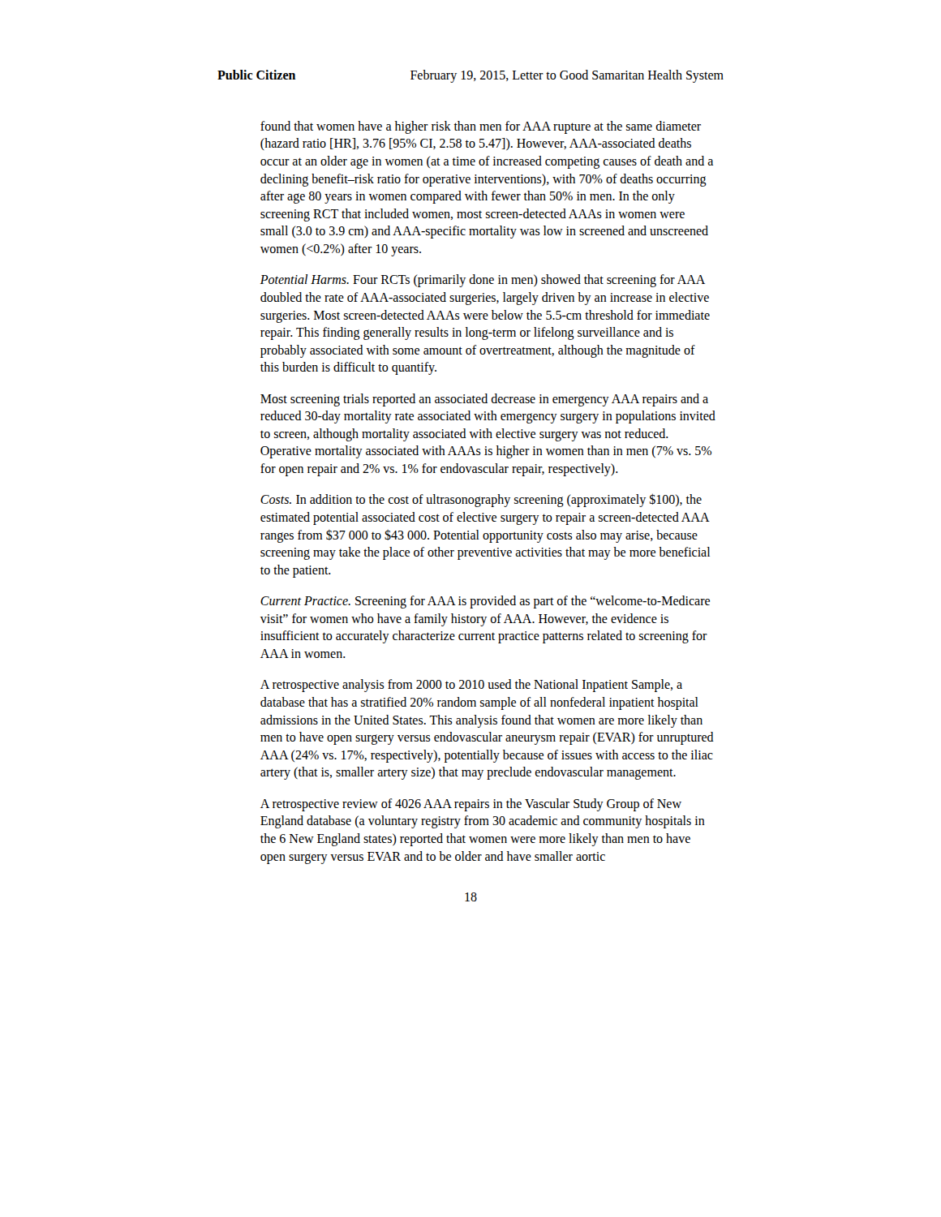Public Citizen
February 19, 2015, Letter to Good Samaritan Health System
found that women have a higher risk than men for AAA rupture at the same diameter (hazard ratio [HR], 3.76 [95% CI, 2.58 to 5.47]). However, AAA-associated deaths occur at an older age in women (at a time of increased competing causes of death and a declining benefit–risk ratio for operative interventions), with 70% of deaths occurring after age 80 years in women compared with fewer than 50% in men. In the only screening RCT that included women, most screen-detected AAAs in women were small (3.0 to 3.9 cm) and AAA-specific mortality was low in screened and unscreened women (<0.2%) after 10 years.
Potential Harms. Four RCTs (primarily done in men) showed that screening for AAA doubled the rate of AAA-associated surgeries, largely driven by an increase in elective surgeries. Most screen-detected AAAs were below the 5.5-cm threshold for immediate repair. This finding generally results in long-term or lifelong surveillance and is probably associated with some amount of overtreatment, although the magnitude of this burden is difficult to quantify.
Most screening trials reported an associated decrease in emergency AAA repairs and a reduced 30-day mortality rate associated with emergency surgery in populations invited to screen, although mortality associated with elective surgery was not reduced. Operative mortality associated with AAAs is higher in women than in men (7% vs. 5% for open repair and 2% vs. 1% for endovascular repair, respectively).
Costs. In addition to the cost of ultrasonography screening (approximately $100), the estimated potential associated cost of elective surgery to repair a screen-detected AAA ranges from $37 000 to $43 000. Potential opportunity costs also may arise, because screening may take the place of other preventive activities that may be more beneficial to the patient.
Current Practice. Screening for AAA is provided as part of the “welcome-to-Medicare visit” for women who have a family history of AAA. However, the evidence is insufficient to accurately characterize current practice patterns related to screening for AAA in women.
A retrospective analysis from 2000 to 2010 used the National Inpatient Sample, a database that has a stratified 20% random sample of all nonfederal inpatient hospital admissions in the United States. This analysis found that women are more likely than men to have open surgery versus endovascular aneurysm repair (EVAR) for unruptured AAA (24% vs. 17%, respectively), potentially because of issues with access to the iliac artery (that is, smaller artery size) that may preclude endovascular management.
A retrospective review of 4026 AAA repairs in the Vascular Study Group of New England database (a voluntary registry from 30 academic and community hospitals in the 6 New England states) reported that women were more likely than men to have open surgery versus EVAR and to be older and have smaller aortic
18